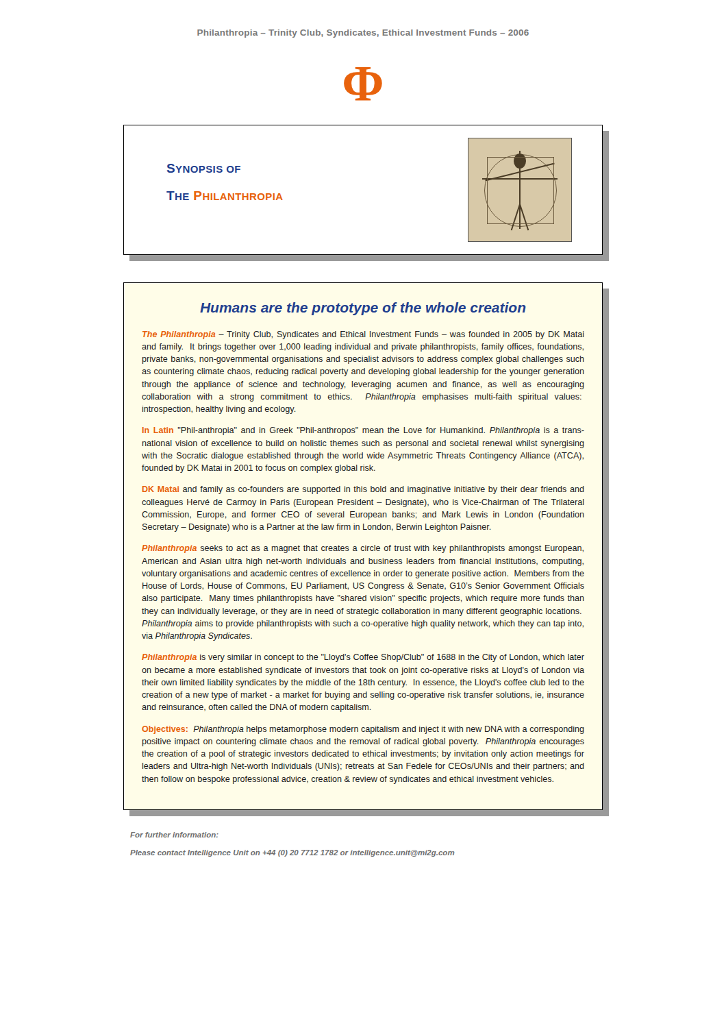Philanthropia – Trinity Club, Syndicates, Ethical Investment Funds – 2006
Φ
SYNOPSIS OF
THE PHILANTHROPIA
Humans are the prototype of the whole creation
The Philanthropia – Trinity Club, Syndicates and Ethical Investment Funds – was founded in 2005 by DK Matai and family. It brings together over 1,000 leading individual and private philanthropists, family offices, foundations, private banks, non-governmental organisations and specialist advisors to address complex global challenges such as countering climate chaos, reducing radical poverty and developing global leadership for the younger generation through the appliance of science and technology, leveraging acumen and finance, as well as encouraging collaboration with a strong commitment to ethics. Philanthropia emphasises multi-faith spiritual values: introspection, healthy living and ecology.
In Latin "Phil-anthropia" and in Greek "Phil-anthropos" mean the Love for Humankind. Philanthropia is a trans-national vision of excellence to build on holistic themes such as personal and societal renewal whilst synergising with the Socratic dialogue established through the world wide Asymmetric Threats Contingency Alliance (ATCA), founded by DK Matai in 2001 to focus on complex global risk.
DK Matai and family as co-founders are supported in this bold and imaginative initiative by their dear friends and colleagues Hervé de Carmoy in Paris (European President – Designate), who is Vice-Chairman of The Trilateral Commission, Europe, and former CEO of several European banks; and Mark Lewis in London (Foundation Secretary – Designate) who is a Partner at the law firm in London, Berwin Leighton Paisner.
Philanthropia seeks to act as a magnet that creates a circle of trust with key philanthropists amongst European, American and Asian ultra high net-worth individuals and business leaders from financial institutions, computing, voluntary organisations and academic centres of excellence in order to generate positive action. Members from the House of Lords, House of Commons, EU Parliament, US Congress & Senate, G10’s Senior Government Officials also participate. Many times philanthropists have "shared vision" specific projects, which require more funds than they can individually leverage, or they are in need of strategic collaboration in many different geographic locations. Philanthropia aims to provide philanthropists with such a co-operative high quality network, which they can tap into, via Philanthropia Syndicates.
Philanthropia is very similar in concept to the "Lloyd's Coffee Shop/Club" of 1688 in the City of London, which later on became a more established syndicate of investors that took on joint co-operative risks at Lloyd's of London via their own limited liability syndicates by the middle of the 18th century. In essence, the Lloyd's coffee club led to the creation of a new type of market - a market for buying and selling co-operative risk transfer solutions, ie, insurance and reinsurance, often called the DNA of modern capitalism.
Objectives: Philanthropia helps metamorphose modern capitalism and inject it with new DNA with a corresponding positive impact on countering climate chaos and the removal of radical global poverty. Philanthropia encourages the creation of a pool of strategic investors dedicated to ethical investments; by invitation only action meetings for leaders and Ultra-high Net-worth Individuals (UNIs); retreats at San Fedele for CEOs/UNIs and their partners; and then follow on bespoke professional advice, creation & review of syndicates and ethical investment vehicles.
For further information:
Please contact Intelligence Unit on +44 (0) 20 7712 1782 or intelligence.unit@mi2g.com